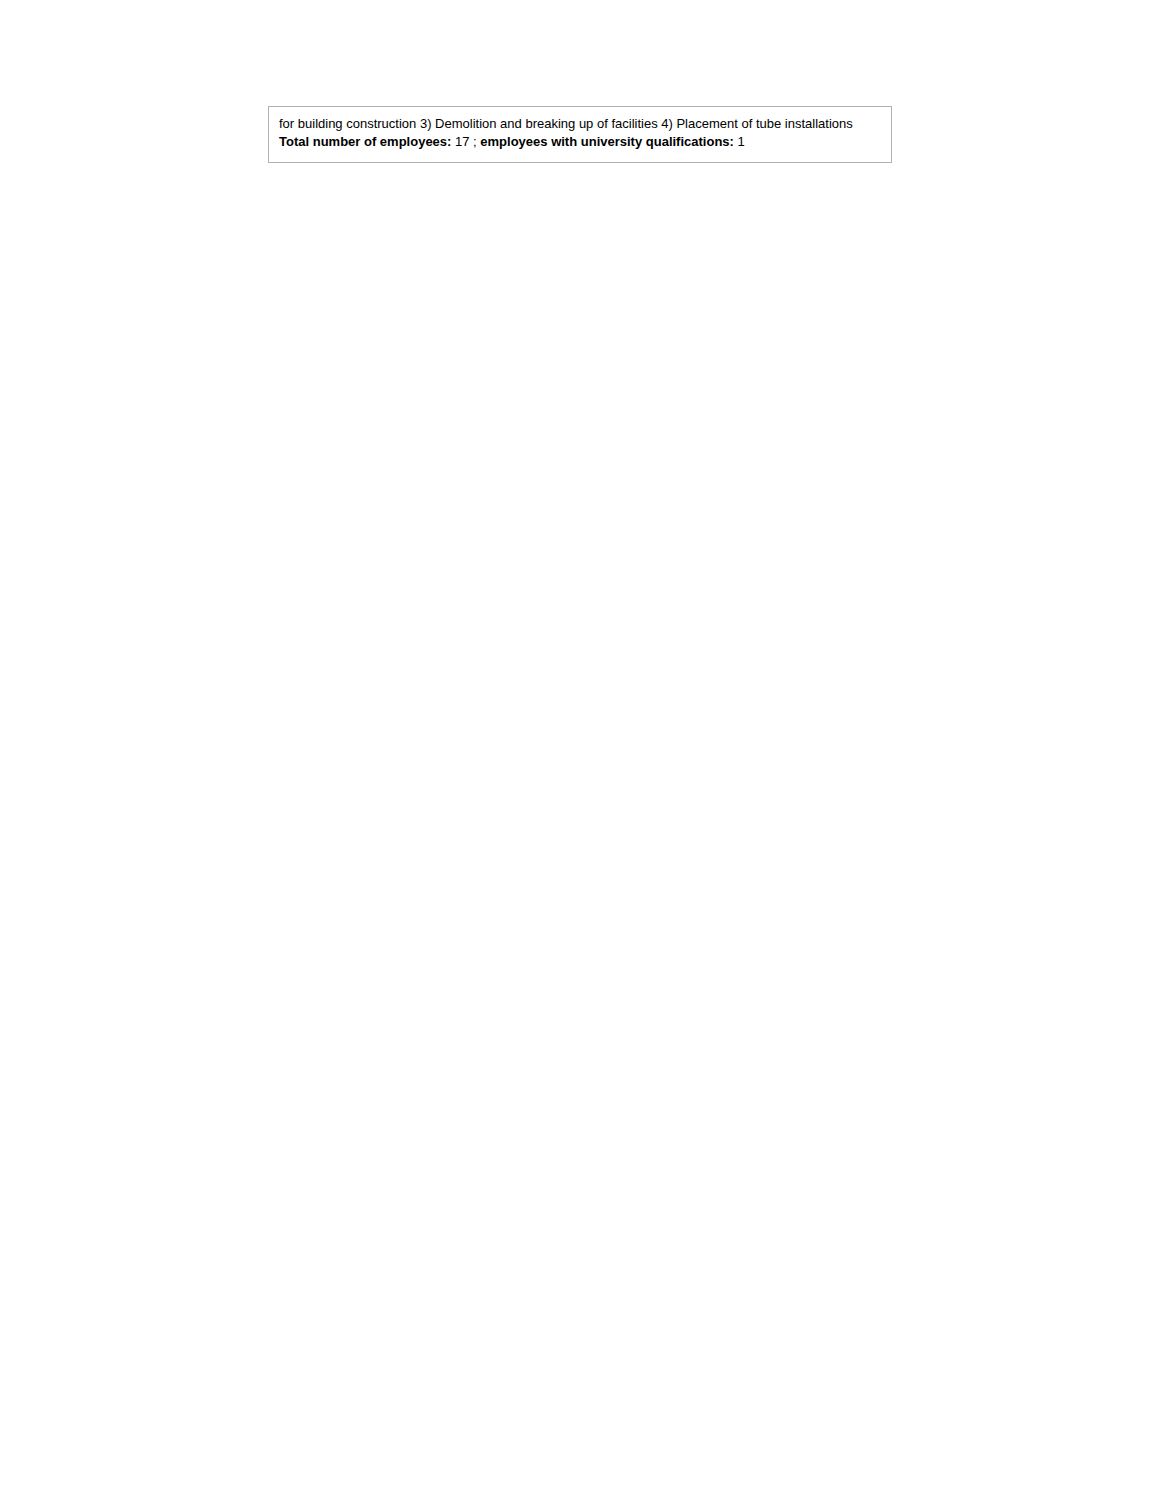for building construction 3) Demolition and breaking up of facilities 4) Placement of tube installations
Total number of employees: 17 ; employees with university qualifications: 1